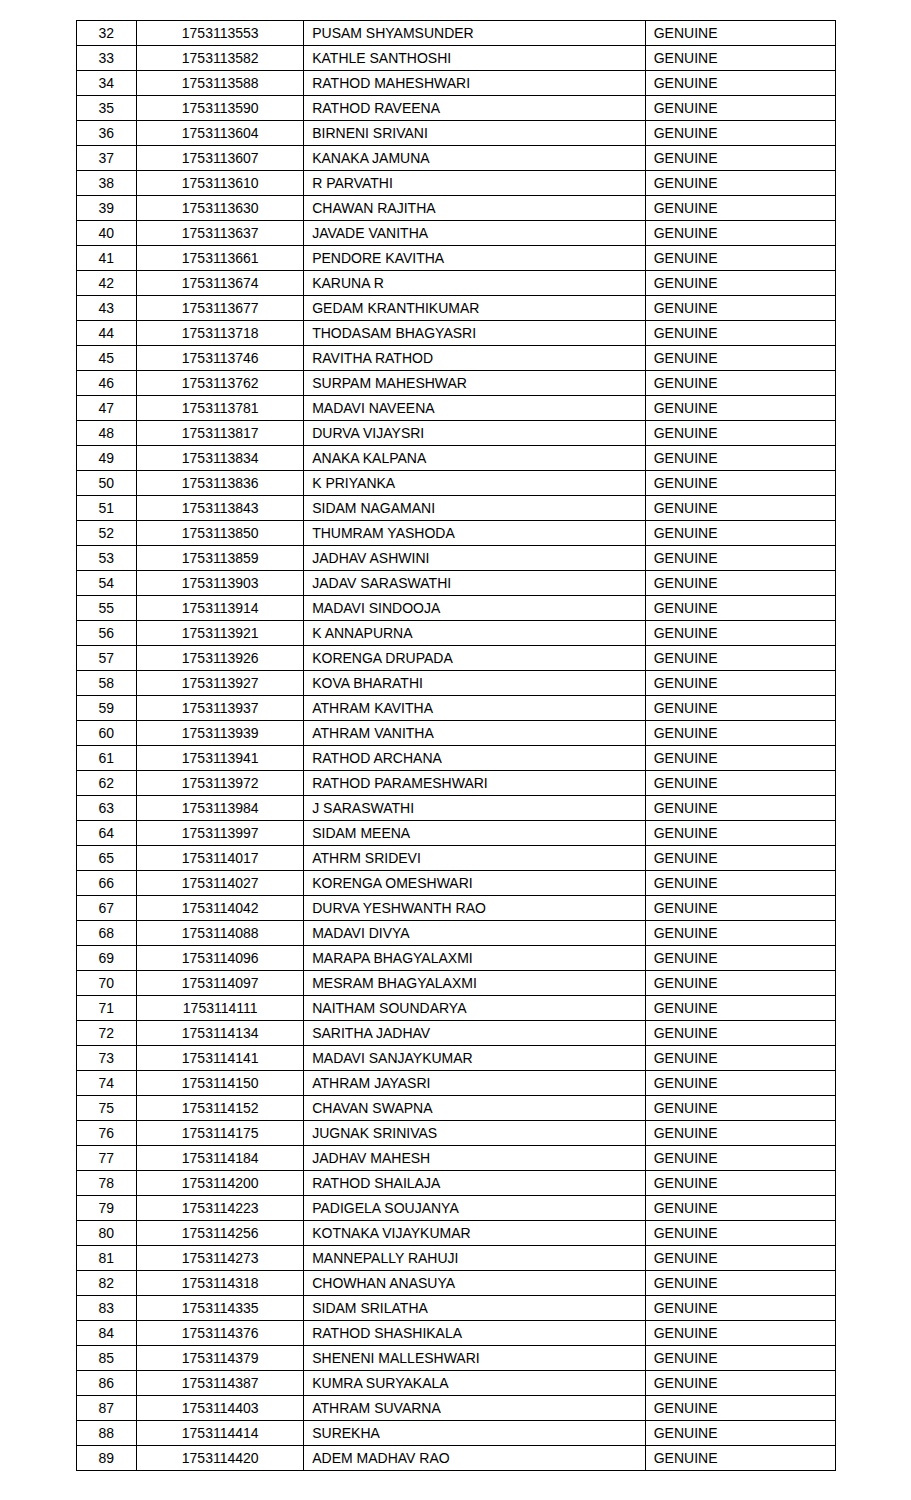| 32 | 1753113553 | PUSAM SHYAMSUNDER | GENUINE |
| 33 | 1753113582 | KATHLE SANTHOSHI | GENUINE |
| 34 | 1753113588 | RATHOD MAHESHWARI | GENUINE |
| 35 | 1753113590 | RATHOD RAVEENA | GENUINE |
| 36 | 1753113604 | BIRNENI SRIVANI | GENUINE |
| 37 | 1753113607 | KANAKA JAMUNA | GENUINE |
| 38 | 1753113610 | R PARVATHI | GENUINE |
| 39 | 1753113630 | CHAWAN RAJITHA | GENUINE |
| 40 | 1753113637 | JAVADE VANITHA | GENUINE |
| 41 | 1753113661 | PENDORE KAVITHA | GENUINE |
| 42 | 1753113674 | KARUNA R | GENUINE |
| 43 | 1753113677 | GEDAM KRANTHIKUMAR | GENUINE |
| 44 | 1753113718 | THODASAM BHAGYASRI | GENUINE |
| 45 | 1753113746 | RAVITHA RATHOD | GENUINE |
| 46 | 1753113762 | SURPAM MAHESHWAR | GENUINE |
| 47 | 1753113781 | MADAVI NAVEENA | GENUINE |
| 48 | 1753113817 | DURVA VIJAYSRI | GENUINE |
| 49 | 1753113834 | ANAKA KALPANA | GENUINE |
| 50 | 1753113836 | K PRIYANKA | GENUINE |
| 51 | 1753113843 | SIDAM NAGAMANI | GENUINE |
| 52 | 1753113850 | THUMRAM YASHODA | GENUINE |
| 53 | 1753113859 | JADHAV ASHWINI | GENUINE |
| 54 | 1753113903 | JADAV SARASWATHI | GENUINE |
| 55 | 1753113914 | MADAVI SINDOOJA | GENUINE |
| 56 | 1753113921 | K ANNAPURNA | GENUINE |
| 57 | 1753113926 | KORENGA DRUPADA | GENUINE |
| 58 | 1753113927 | KOVA BHARATHI | GENUINE |
| 59 | 1753113937 | ATHRAM KAVITHA | GENUINE |
| 60 | 1753113939 | ATHRAM VANITHA | GENUINE |
| 61 | 1753113941 | RATHOD ARCHANA | GENUINE |
| 62 | 1753113972 | RATHOD PARAMESHWARI | GENUINE |
| 63 | 1753113984 | J SARASWATHI | GENUINE |
| 64 | 1753113997 | SIDAM MEENA | GENUINE |
| 65 | 1753114017 | ATHRM SRIDEVI | GENUINE |
| 66 | 1753114027 | KORENGA OMESHWARI | GENUINE |
| 67 | 1753114042 | DURVA YESHWANTH RAO | GENUINE |
| 68 | 1753114088 | MADAVI DIVYA | GENUINE |
| 69 | 1753114096 | MARAPA BHAGYALAXMI | GENUINE |
| 70 | 1753114097 | MESRAM BHAGYALAXMI | GENUINE |
| 71 | 1753114111 | NAITHAM SOUNDARYA | GENUINE |
| 72 | 1753114134 | SARITHA JADHAV | GENUINE |
| 73 | 1753114141 | MADAVI SANJAYKUMAR | GENUINE |
| 74 | 1753114150 | ATHRAM JAYASRI | GENUINE |
| 75 | 1753114152 | CHAVAN SWAPNA | GENUINE |
| 76 | 1753114175 | JUGNAK SRINIVAS | GENUINE |
| 77 | 1753114184 | JADHAV MAHESH | GENUINE |
| 78 | 1753114200 | RATHOD SHAILAJA | GENUINE |
| 79 | 1753114223 | PADIGELA SOUJANYA | GENUINE |
| 80 | 1753114256 | KOTNAKA VIJAYKUMAR | GENUINE |
| 81 | 1753114273 | MANNEPALLY RAHUJI | GENUINE |
| 82 | 1753114318 | CHOWHAN ANASUYA | GENUINE |
| 83 | 1753114335 | SIDAM SRILATHA | GENUINE |
| 84 | 1753114376 | RATHOD SHASHIKALA | GENUINE |
| 85 | 1753114379 | SHENENI MALLESHWARI | GENUINE |
| 86 | 1753114387 | KUMRA SURYAKALA | GENUINE |
| 87 | 1753114403 | ATHRAM SUVARNA | GENUINE |
| 88 | 1753114414 | SUREKHA | GENUINE |
| 89 | 1753114420 | ADEM MADHAV RAO | GENUINE |